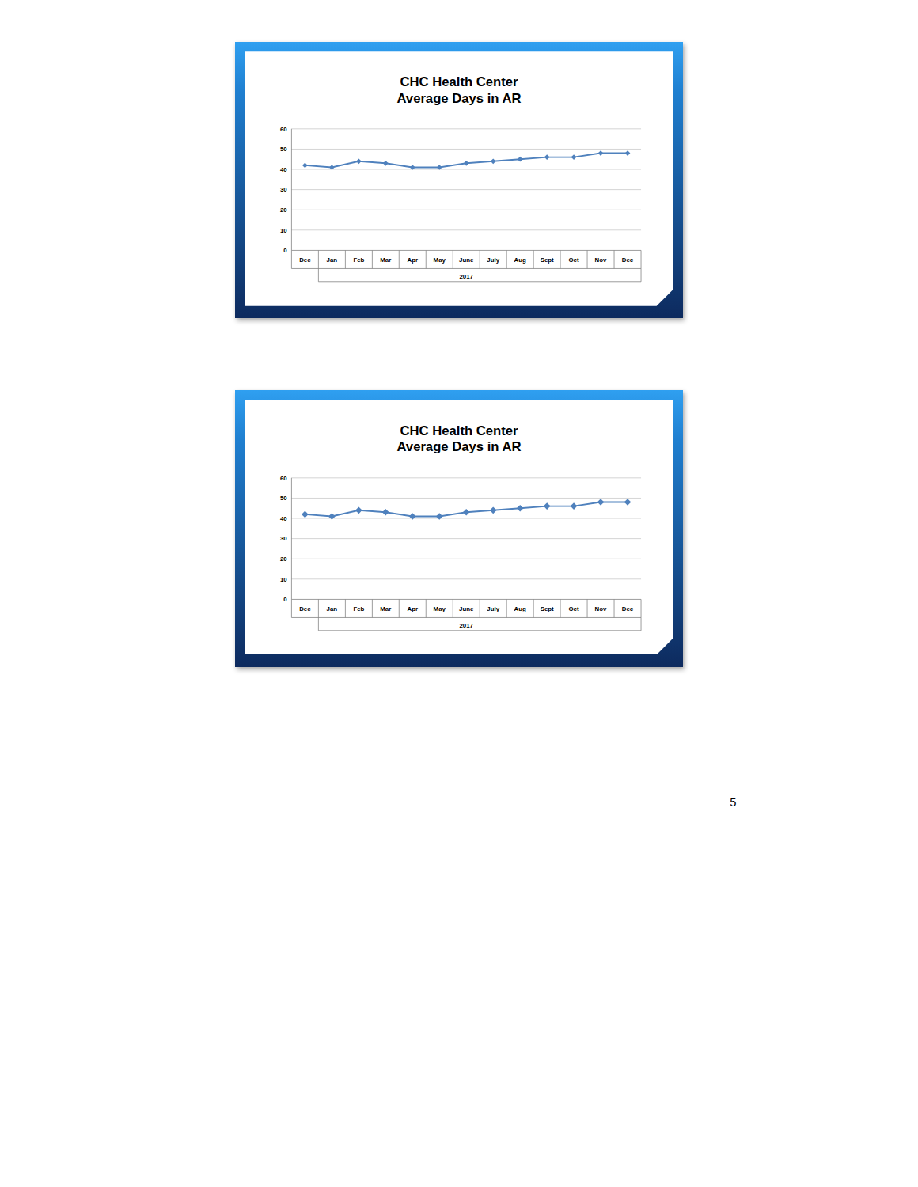CHC Health Center
Average Days in AR
60 50 40 30 20 10 0 Dec Jan Feb Mar Apr May June July Aug Sept Oct Nov Dec 2017
CHC Health Center
Average Days in AR
60 50 40 30 20 10 0 Dec Jan Feb Mar Apr May June July Aug Sept Oct Nov Dec 2017
5